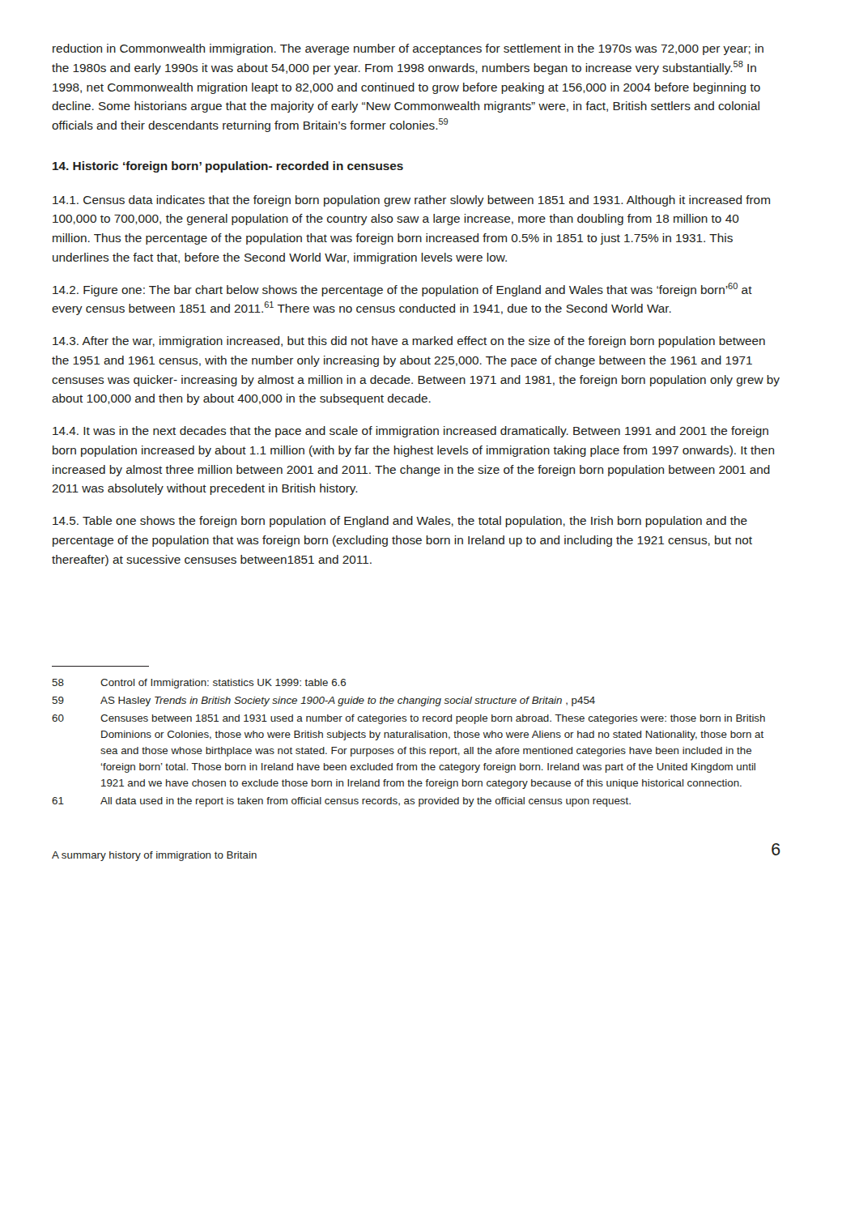reduction in Commonwealth immigration. The average number of acceptances for settlement in the 1970s was 72,000 per year; in the 1980s and early 1990s it was about 54,000 per year. From 1998 onwards, numbers began to increase very substantially.58 In 1998, net Commonwealth migration leapt to 82,000 and continued to grow before peaking at 156,000 in 2004 before beginning to decline. Some historians argue that the majority of early “New Commonwealth migrants” were, in fact, British settlers and colonial officials and their descendants returning from Britain’s former colonies.59
14. Historic ‘foreign born’ population- recorded in censuses
14.1. Census data indicates that the foreign born population grew rather slowly between 1851 and 1931. Although it increased from 100,000 to 700,000, the general population of the country also saw a large increase, more than doubling from 18 million to 40 million. Thus the percentage of the population that was foreign born increased from 0.5% in 1851 to just 1.75% in 1931. This underlines the fact that, before the Second World War, immigration levels were low.
14.2. Figure one: The bar chart below shows the percentage of the population of England and Wales that was ‘foreign born’60 at every census between 1851 and 2011.61 There was no census conducted in 1941, due to the Second World War.
14.3. After the war, immigration increased, but this did not have a marked effect on the size of the foreign born population between the 1951 and 1961 census, with the number only increasing by about 225,000. The pace of change between the 1961 and 1971 censuses was quicker- increasing by almost a million in a decade. Between 1971 and 1981, the foreign born population only grew by about 100,000 and then by about 400,000 in the subsequent decade.
14.4. It was in the next decades that the pace and scale of immigration increased dramatically. Between 1991 and 2001 the foreign born population increased by about 1.1 million (with by far the highest levels of immigration taking place from 1997 onwards). It then increased by almost three million between 2001 and 2011. The change in the size of the foreign born population between 2001 and 2011 was absolutely without precedent in British history.
14.5. Table one shows the foreign born population of England and Wales, the total population, the Irish born population and the percentage of the population that was foreign born (excluding those born in Ireland up to and including the 1921 census, but not thereafter) at sucessive censuses between1851 and 2011.
58 Control of Immigration: statistics UK 1999: table 6.6
59 AS Hasley Trends in British Society since 1900-A guide to the changing social structure of Britain , p454
60 Censuses between 1851 and 1931 used a number of categories to record people born abroad. These categories were: those born in British Dominions or Colonies, those who were British subjects by naturalisation, those who were Aliens or had no stated Nationality, those born at sea and those whose birthplace was not stated. For purposes of this report, all the afore mentioned categories have been included in the ‘foreign born’ total. Those born in Ireland have been excluded from the category foreign born. Ireland was part of the United Kingdom until 1921 and we have chosen to exclude those born in Ireland from the foreign born category because of this unique historical connection.
61 All data used in the report is taken from official census records, as provided by the official census upon request.
A summary history of immigration to Britain 6